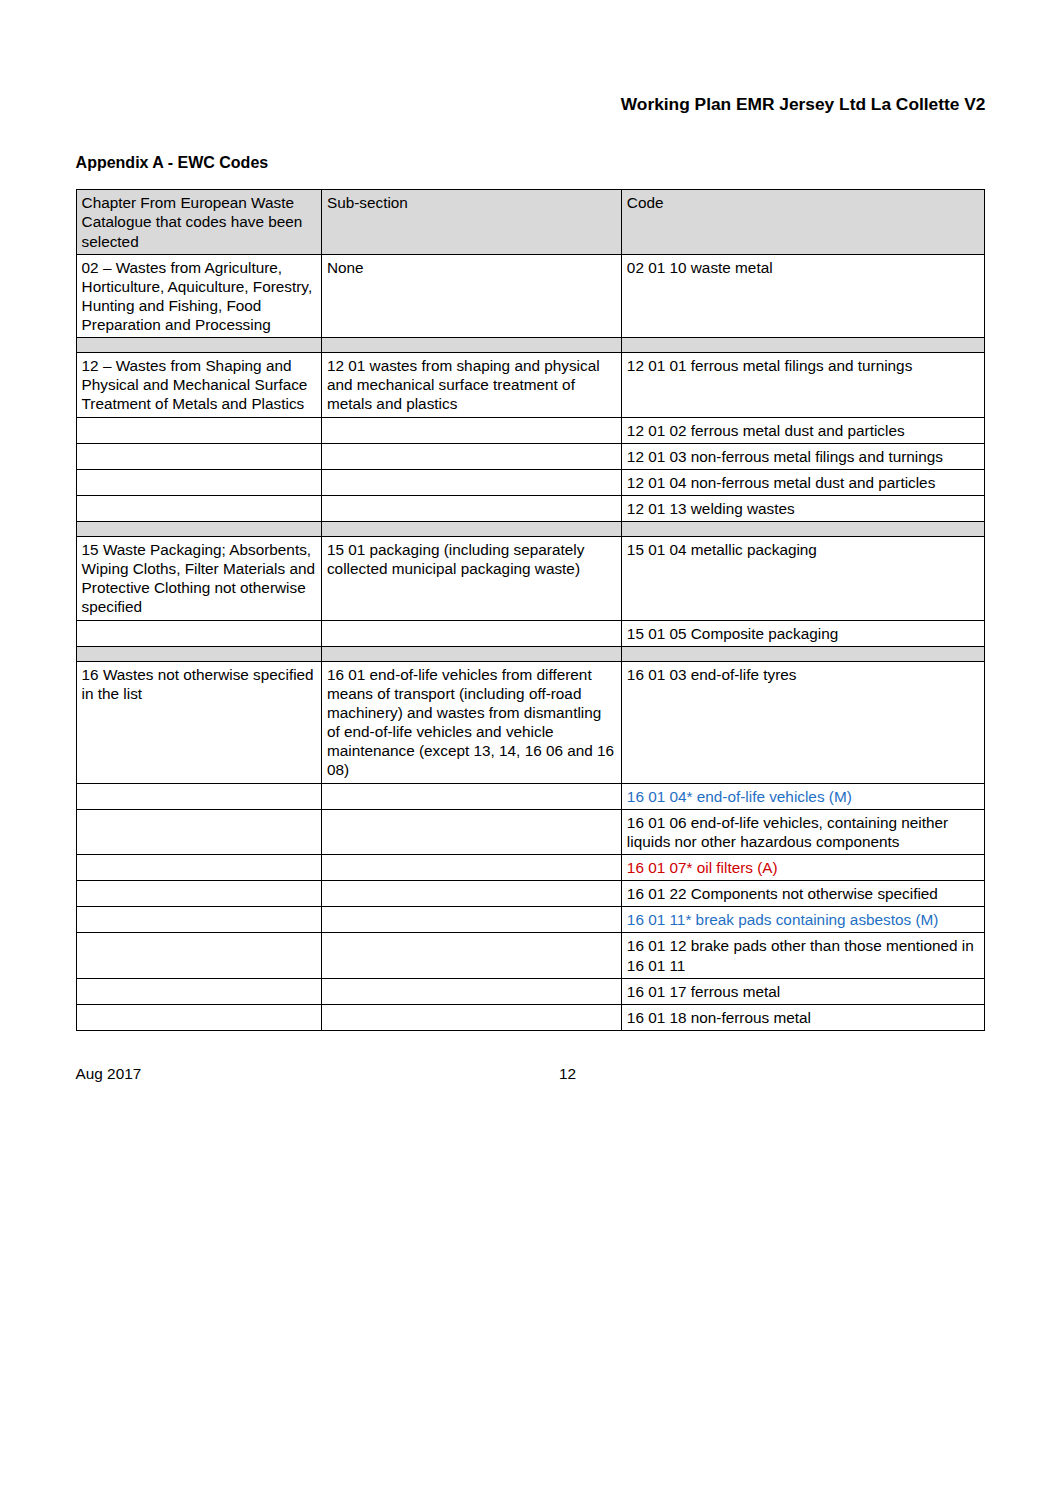Working Plan EMR Jersey Ltd La Collette V2
Appendix A - EWC Codes
| Chapter From European Waste Catalogue that codes have been selected | Sub-section | Code |
| --- | --- | --- |
| 02 – Wastes from Agriculture, Horticulture, Aquiculture, Forestry, Hunting and Fishing, Food Preparation and Processing | None | 02 01 10 waste metal |
| 12 – Wastes from Shaping and Physical and Mechanical Surface Treatment of Metals and Plastics | 12 01 wastes from shaping and physical and mechanical surface treatment of metals and plastics | 12 01 01 ferrous metal filings and turnings |
| | | 12 01 02 ferrous metal dust and particles |
| | | 12 01 03 non-ferrous metal filings and turnings |
| | | 12 01 04 non-ferrous metal dust and particles |
| | | 12 01 13 welding wastes |
| 15 Waste Packaging; Absorbents, Wiping Cloths, Filter Materials and Protective Clothing not otherwise specified | 15 01 packaging (including separately collected municipal packaging waste) | 15 01 04 metallic packaging |
| | | 15 01 05 Composite packaging |
| 16 Wastes not otherwise specified in the list | 16 01 end-of-life vehicles from different means of transport (including off-road machinery) and wastes from dismantling of end-of-life vehicles and vehicle maintenance (except 13, 14, 16 06 and 16 08) | 16 01 03 end-of-life tyres |
| | | 16 01 04* end-of-life vehicles (M) |
| | | 16 01 06 end-of-life vehicles, containing neither liquids nor other hazardous components |
| | | 16 01 07* oil filters (A) |
| | | 16 01 22 Components not otherwise specified |
| | | 16 01 11* break pads containing asbestos (M) |
| | | 16 01 12 brake pads other than those mentioned in 16 01 11 |
| | | 16 01 17 ferrous metal |
| | | 16 01 18 non-ferrous metal |
Aug 2017 12